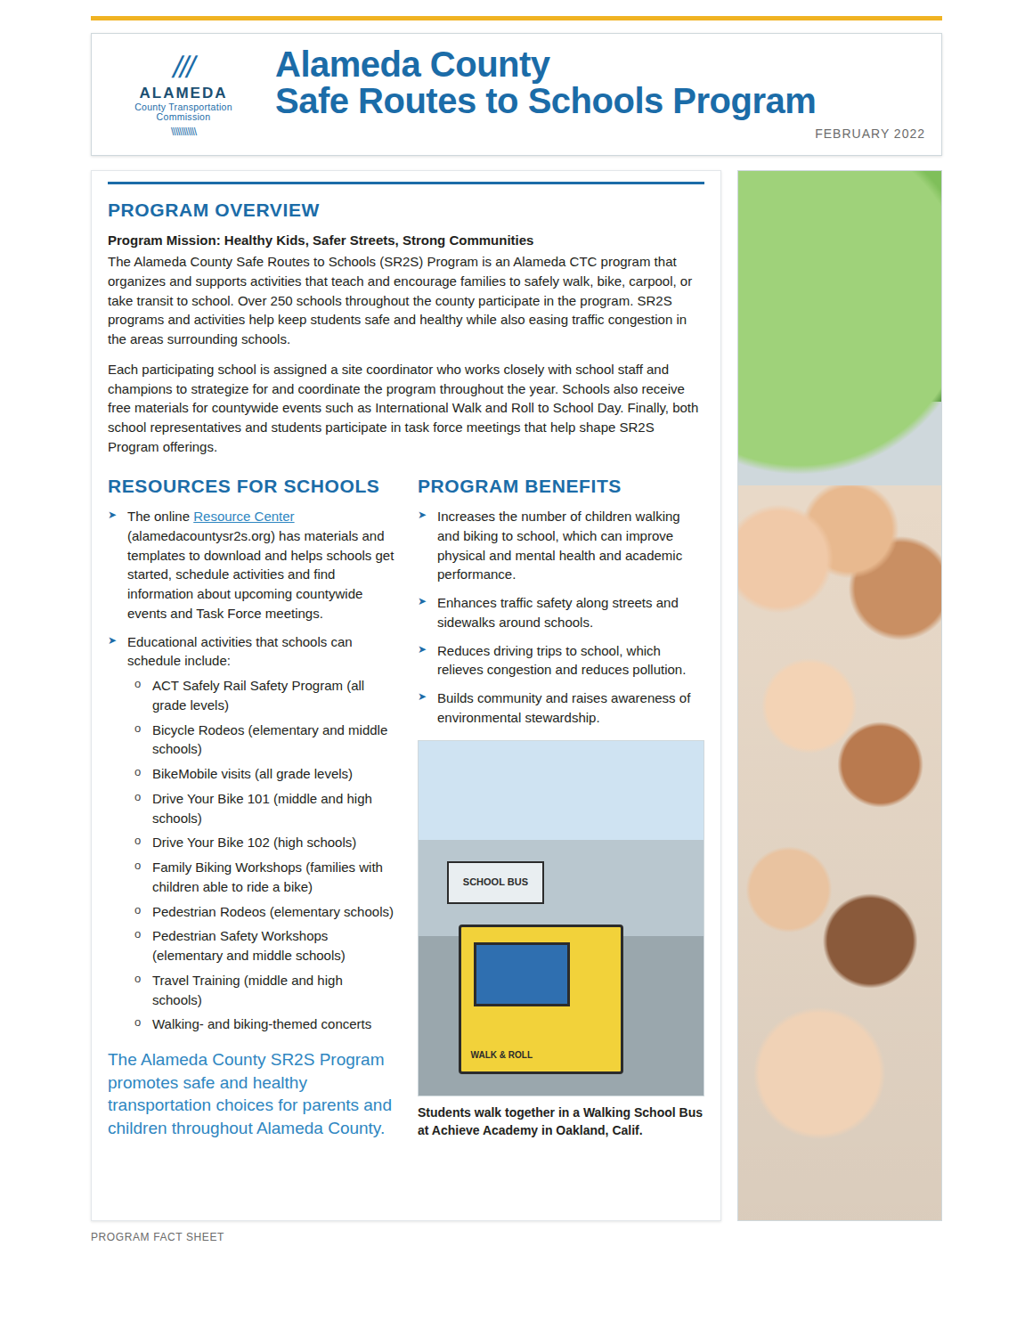///
ALAMEDA
County Transportation
Commission
\\\\\\\\\\\\
Alameda County
Safe Routes to Schools Program
FEBRUARY 2022
Program Overview
Program Mission: Healthy Kids, Safer Streets, Strong Communities
The Alameda County Safe Routes to Schools (SR2S) Program is an Alameda CTC program that organizes and supports activities that teach and encourage families to safely walk, bike, carpool, or take transit to school. Over 250 schools throughout the county participate in the program. SR2S programs and activities help keep students safe and healthy while also easing traffic congestion in the areas surrounding schools.
Each participating school is assigned a site coordinator who works closely with school staff and champions to strategize for and coordinate the program throughout the year. Schools also receive free materials for countywide events such as International Walk and Roll to School Day. Finally, both school representatives and students participate in task force meetings that help shape SR2S Program offerings.
Resources for Schools
The online Resource Center (alamedacountysr2s.org) has materials and templates to download and helps schools get started, schedule activities and find information about upcoming countywide events and Task Force meetings.
Educational activities that schools can schedule include:
ACT Safely Rail Safety Program (all grade levels)
Bicycle Rodeos (elementary and middle schools)
BikeMobile visits (all grade levels)
Drive Your Bike 101 (middle and high schools)
Drive Your Bike 102 (high schools)
Family Biking Workshops (families with children able to ride a bike)
Pedestrian Rodeos (elementary schools)
Pedestrian Safety Workshops (elementary and middle schools)
Travel Training (middle and high schools)
Walking- and biking-themed concerts
The Alameda County SR2S Program promotes safe and healthy transportation choices for parents and children throughout Alameda County.
Program Benefits
Increases the number of children walking and biking to school, which can improve physical and mental health and academic performance.
Enhances traffic safety along streets and sidewalks around schools.
Reduces driving trips to school, which relieves congestion and reduces pollution.
Builds community and raises awareness of environmental stewardship.
SCHOOL BUS
WALK & ROLL
Students walk together in a Walking School Bus at Achieve Academy in Oakland, Calif.
PROGRAM FACT SHEET